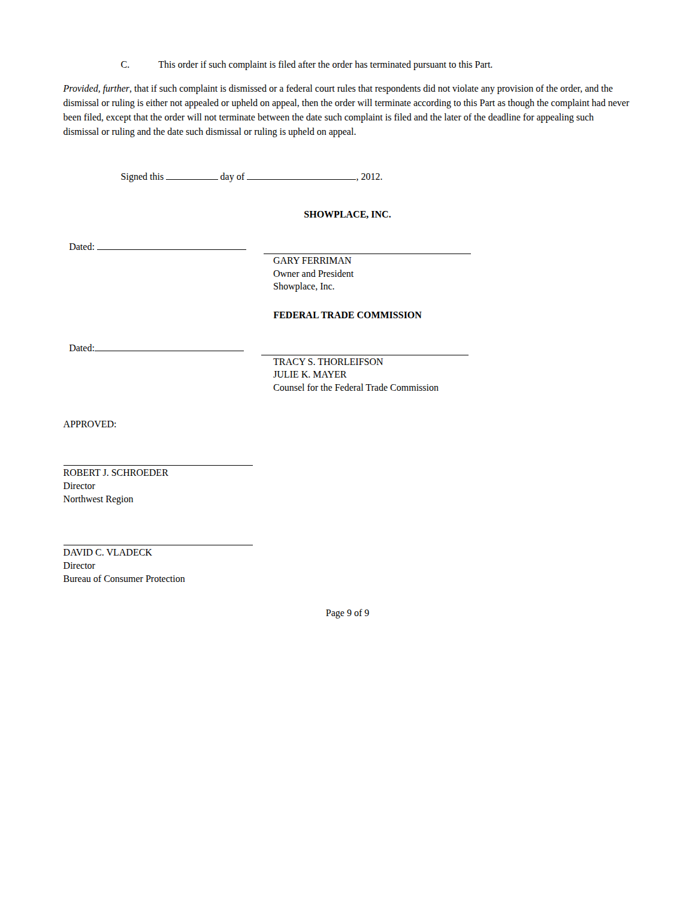C. This order if such complaint is filed after the order has terminated pursuant to this Part.
Provided, further, that if such complaint is dismissed or a federal court rules that respondents did not violate any provision of the order, and the dismissal or ruling is either not appealed or upheld on appeal, then the order will terminate according to this Part as though the complaint had never been filed, except that the order will not terminate between the date such complaint is filed and the later of the deadline for appealing such dismissal or ruling and the date such dismissal or ruling is upheld on appeal.
Signed this day of , 2012.
SHOWPLACE, INC.
Dated:
GARY FERRIMAN
Owner and President
Showplace, Inc.
FEDERAL TRADE COMMISSION
Dated:
TRACY S. THORLEIFSON
JULIE K. MAYER
Counsel for the Federal Trade Commission
APPROVED:
ROBERT J. SCHROEDER
Director
Northwest Region
DAVID C. VLADECK
Director
Bureau of Consumer Protection
Page 9 of 9